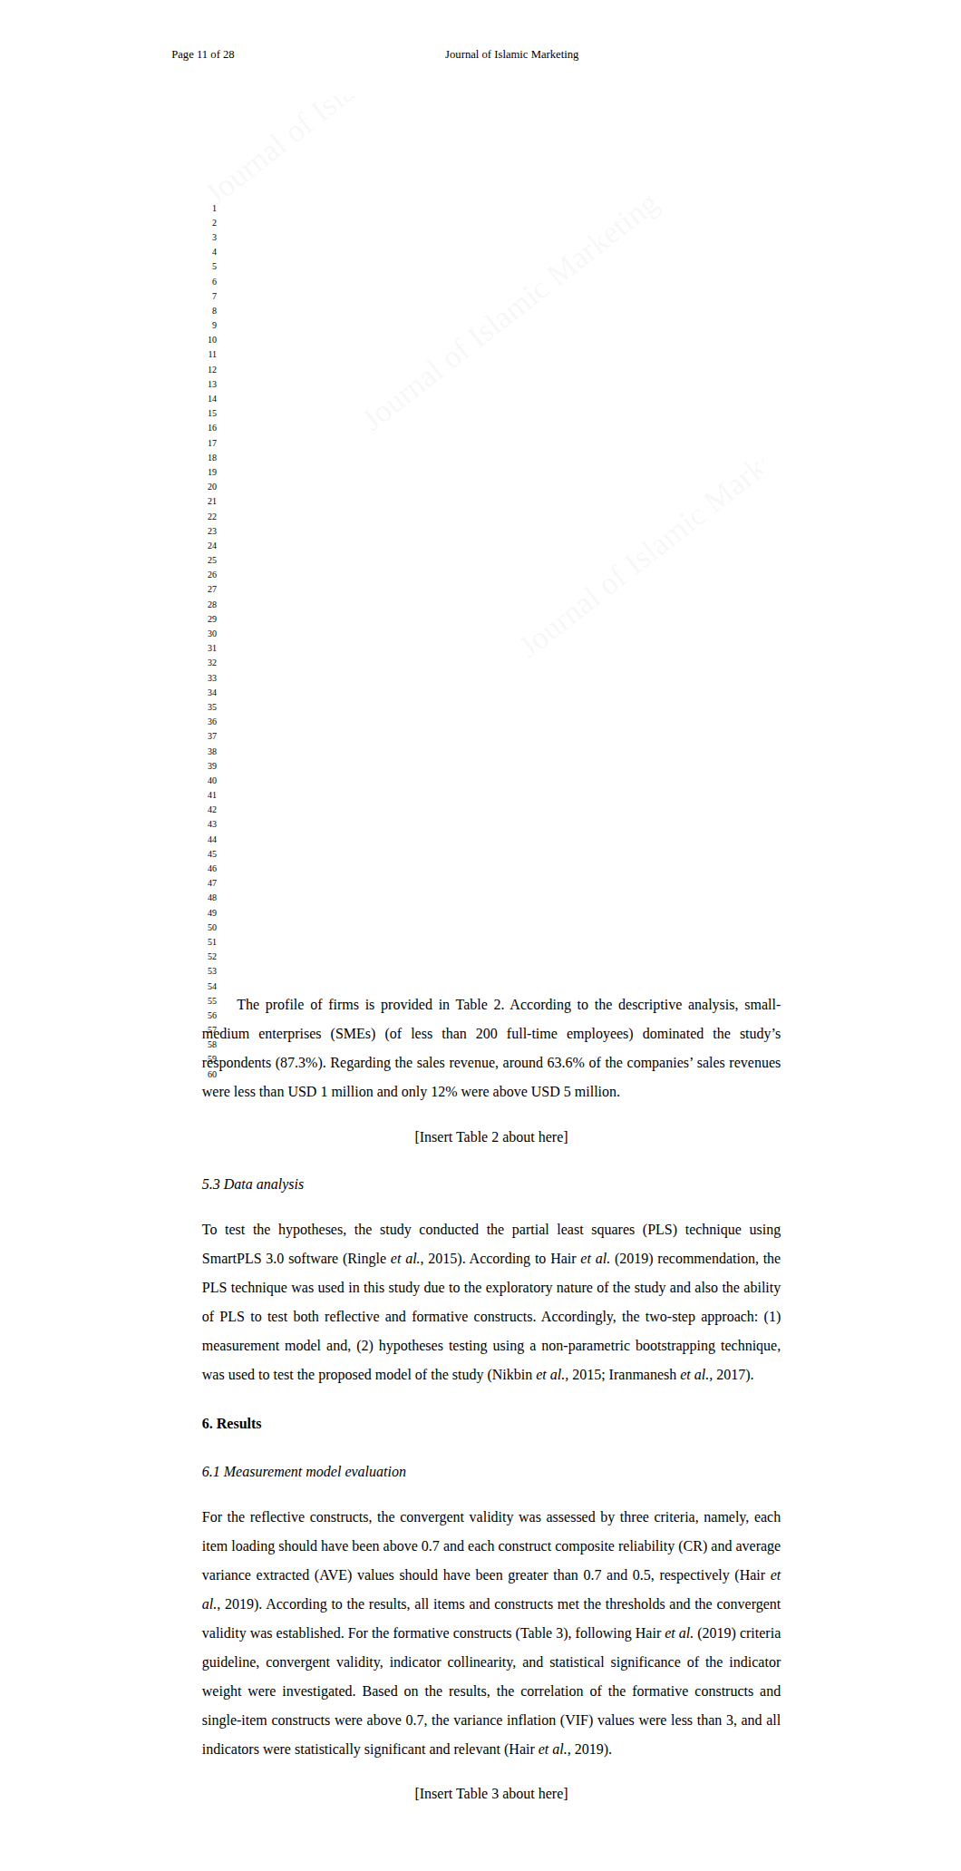Page 11 of 28
Journal of Islamic Marketing
Journal of Islamic Marketing Journal of Islamic Marketing Journal of Islamic Marketing
1
2
3
4
5
6
7
8
9
10
11
12
13
14
15
16
17
18
19
20
21
22
23
24
25
26
27
28
29
30
31
32
33
34
35
36
37
38
39
40
41
42
43
44
45
46
47
48
49
50
51
52
53
54
55
56
57
58
59
60
The profile of firms is provided in Table 2. According to the descriptive analysis, small-medium enterprises (SMEs) (of less than 200 full-time employees) dominated the study’s respondents (87.3%). Regarding the sales revenue, around 63.6% of the companies’ sales revenues were less than USD 1 million and only 12% were above USD 5 million.
[Insert Table 2 about here]
5.3 Data analysis
To test the hypotheses, the study conducted the partial least squares (PLS) technique using SmartPLS 3.0 software (Ringle et al., 2015). According to Hair et al. (2019) recommendation, the PLS technique was used in this study due to the exploratory nature of the study and also the ability of PLS to test both reflective and formative constructs. Accordingly, the two-step approach: (1) measurement model and, (2) hypotheses testing using a non-parametric bootstrapping technique, was used to test the proposed model of the study (Nikbin et al., 2015; Iranmanesh et al., 2017).
6. Results
6.1 Measurement model evaluation
For the reflective constructs, the convergent validity was assessed by three criteria, namely, each item loading should have been above 0.7 and each construct composite reliability (CR) and average variance extracted (AVE) values should have been greater than 0.7 and 0.5, respectively (Hair et al., 2019). According to the results, all items and constructs met the thresholds and the convergent validity was established. For the formative constructs (Table 3), following Hair et al. (2019) criteria guideline, convergent validity, indicator collinearity, and statistical significance of the indicator weight were investigated. Based on the results, the correlation of the formative constructs and single-item constructs were above 0.7, the variance inflation (VIF) values were less than 3, and all indicators were statistically significant and relevant (Hair et al., 2019).
[Insert Table 3 about here]